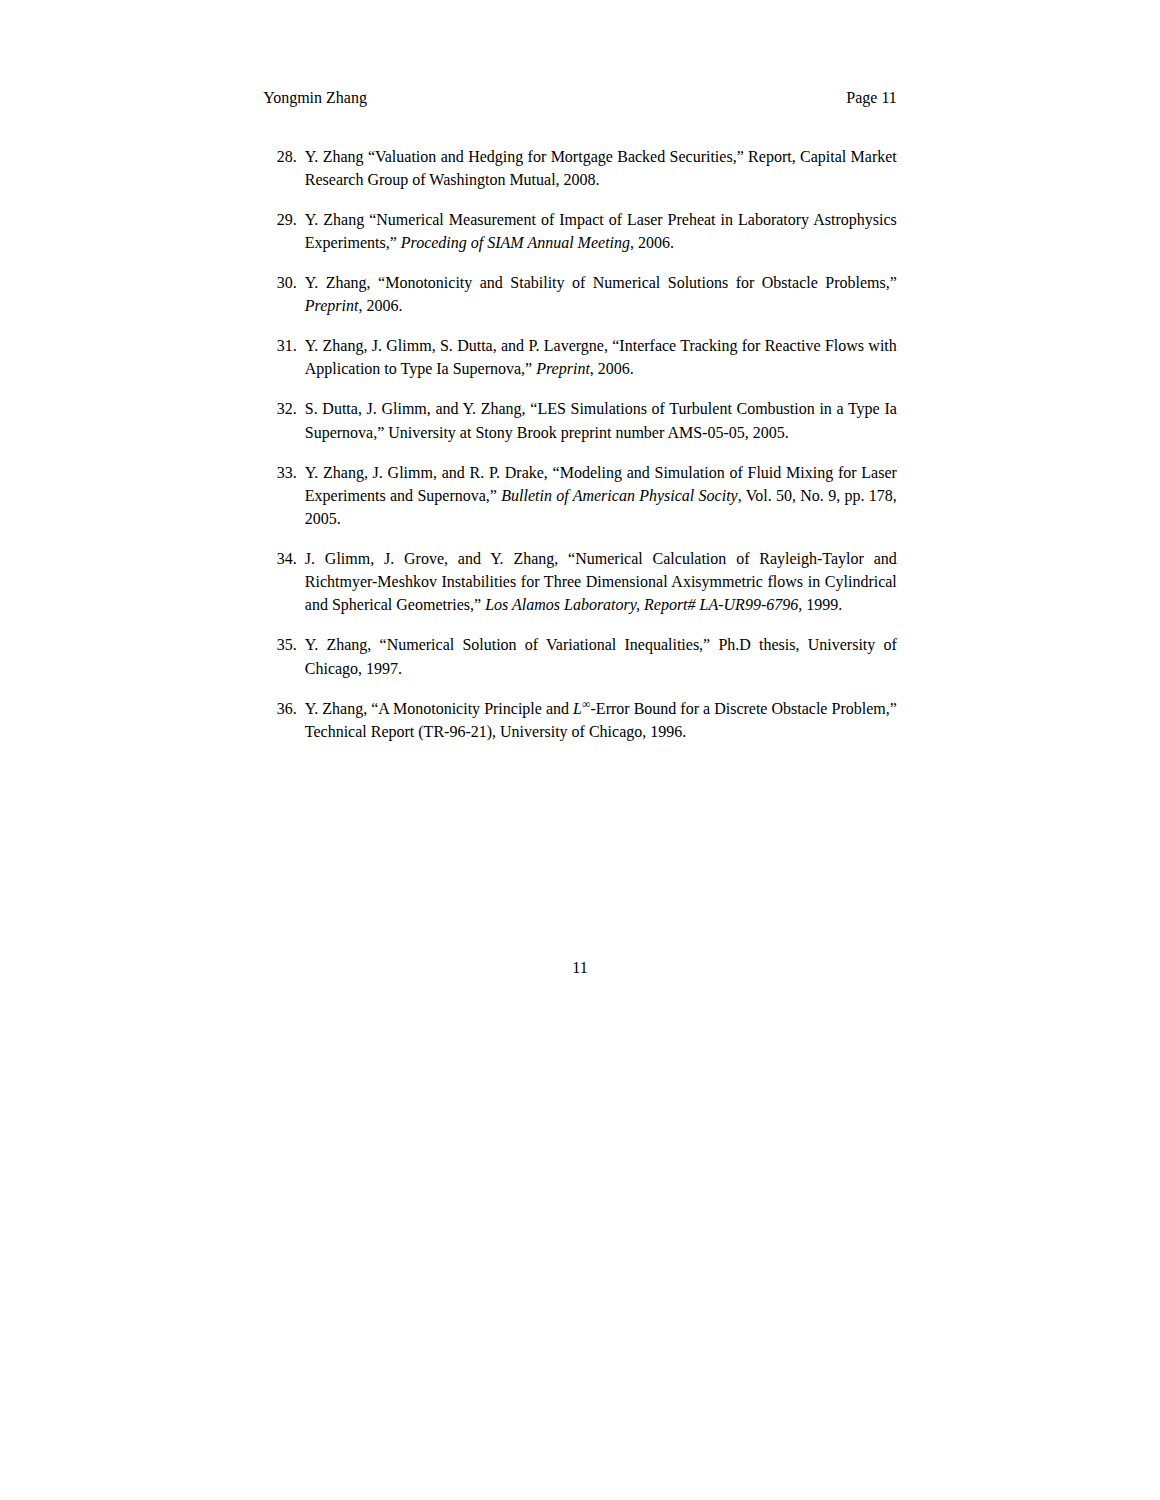Yongmin Zhang Page 11
28. Y. Zhang “Valuation and Hedging for Mortgage Backed Securities,” Report, Capital Market Research Group of Washington Mutual, 2008.
29. Y. Zhang “Numerical Measurement of Impact of Laser Preheat in Laboratory Astrophysics Experiments,” Proceding of SIAM Annual Meeting, 2006.
30. Y. Zhang, “Monotonicity and Stability of Numerical Solutions for Obstacle Problems,” Preprint, 2006.
31. Y. Zhang, J. Glimm, S. Dutta, and P. Lavergne, “Interface Tracking for Reactive Flows with Application to Type Ia Supernova,” Preprint, 2006.
32. S. Dutta, J. Glimm, and Y. Zhang, “LES Simulations of Turbulent Combustion in a Type Ia Supernova,” University at Stony Brook preprint number AMS-05-05, 2005.
33. Y. Zhang, J. Glimm, and R. P. Drake, “Modeling and Simulation of Fluid Mixing for Laser Experiments and Supernova,” Bulletin of American Physical Socity, Vol. 50, No. 9, pp. 178, 2005.
34. J. Glimm, J. Grove, and Y. Zhang, “Numerical Calculation of Rayleigh-Taylor and Richtmyer-Meshkov Instabilities for Three Dimensional Axisymmetric flows in Cylindrical and Spherical Geometries,” Los Alamos Laboratory, Report# LA-UR99-6796, 1999.
35. Y. Zhang, “Numerical Solution of Variational Inequalities,” Ph.D thesis, University of Chicago, 1997.
36. Y. Zhang, “A Monotonicity Principle and L∞-Error Bound for a Discrete Obstacle Problem,” Technical Report (TR-96-21), University of Chicago, 1996.
11